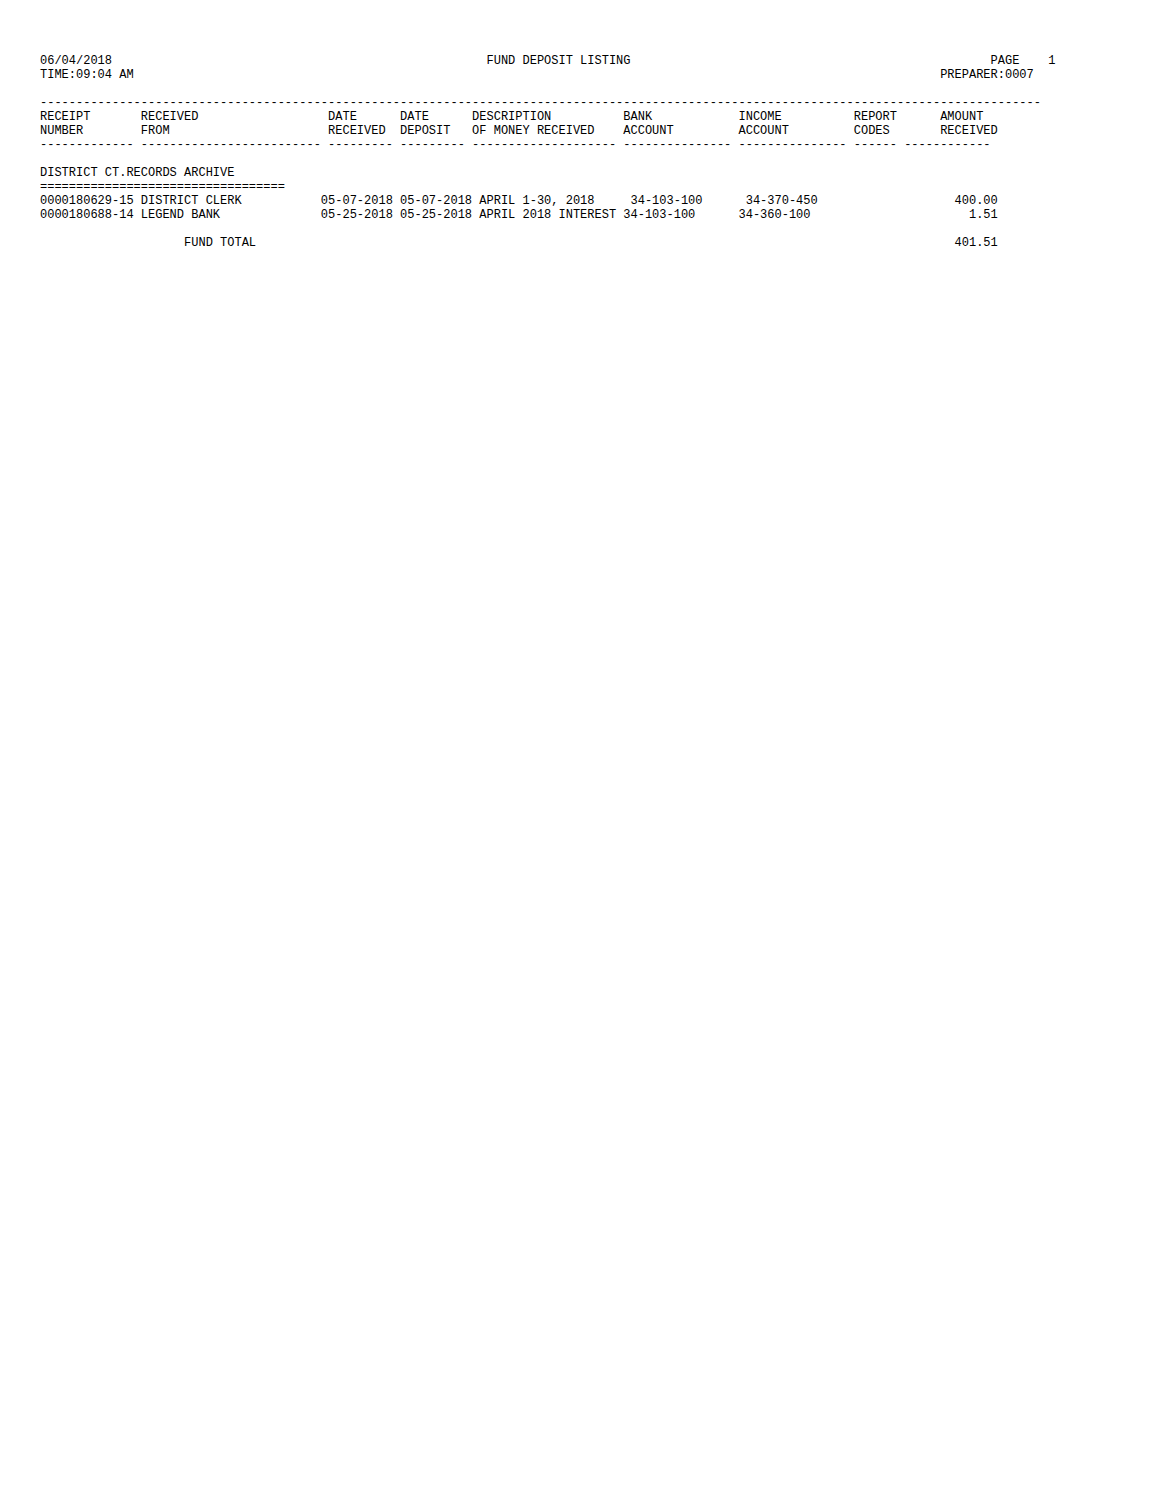06/04/2018 FUND DEPOSIT LISTING PAGE 1 TIME:09:04 AM PREPARER:0007 ------------------------------------------------------------------------------------------------------------------------------------------- RECEIPT RECEIVED DATE DATE DESCRIPTION BANK INCOME REPORT AMOUNT NUMBER FROM RECEIVED DEPOSIT OF MONEY RECEIVED ACCOUNT ACCOUNT CODES RECEIVED ------------- ------------------------- --------- --------- -------------------- --------------- --------------- ------ ------------ DISTRICT CT.RECORDS ARCHIVE ================================== 0000180629-15 DISTRICT CLERK 05-07-2018 05-07-2018 APRIL 1-30, 2018 34-103-100 34-370-450 400.00 0000180688-14 LEGEND BANK 05-25-2018 05-25-2018 APRIL 2018 INTEREST 34-103-100 34-360-100 1.51 FUND TOTAL 401.51